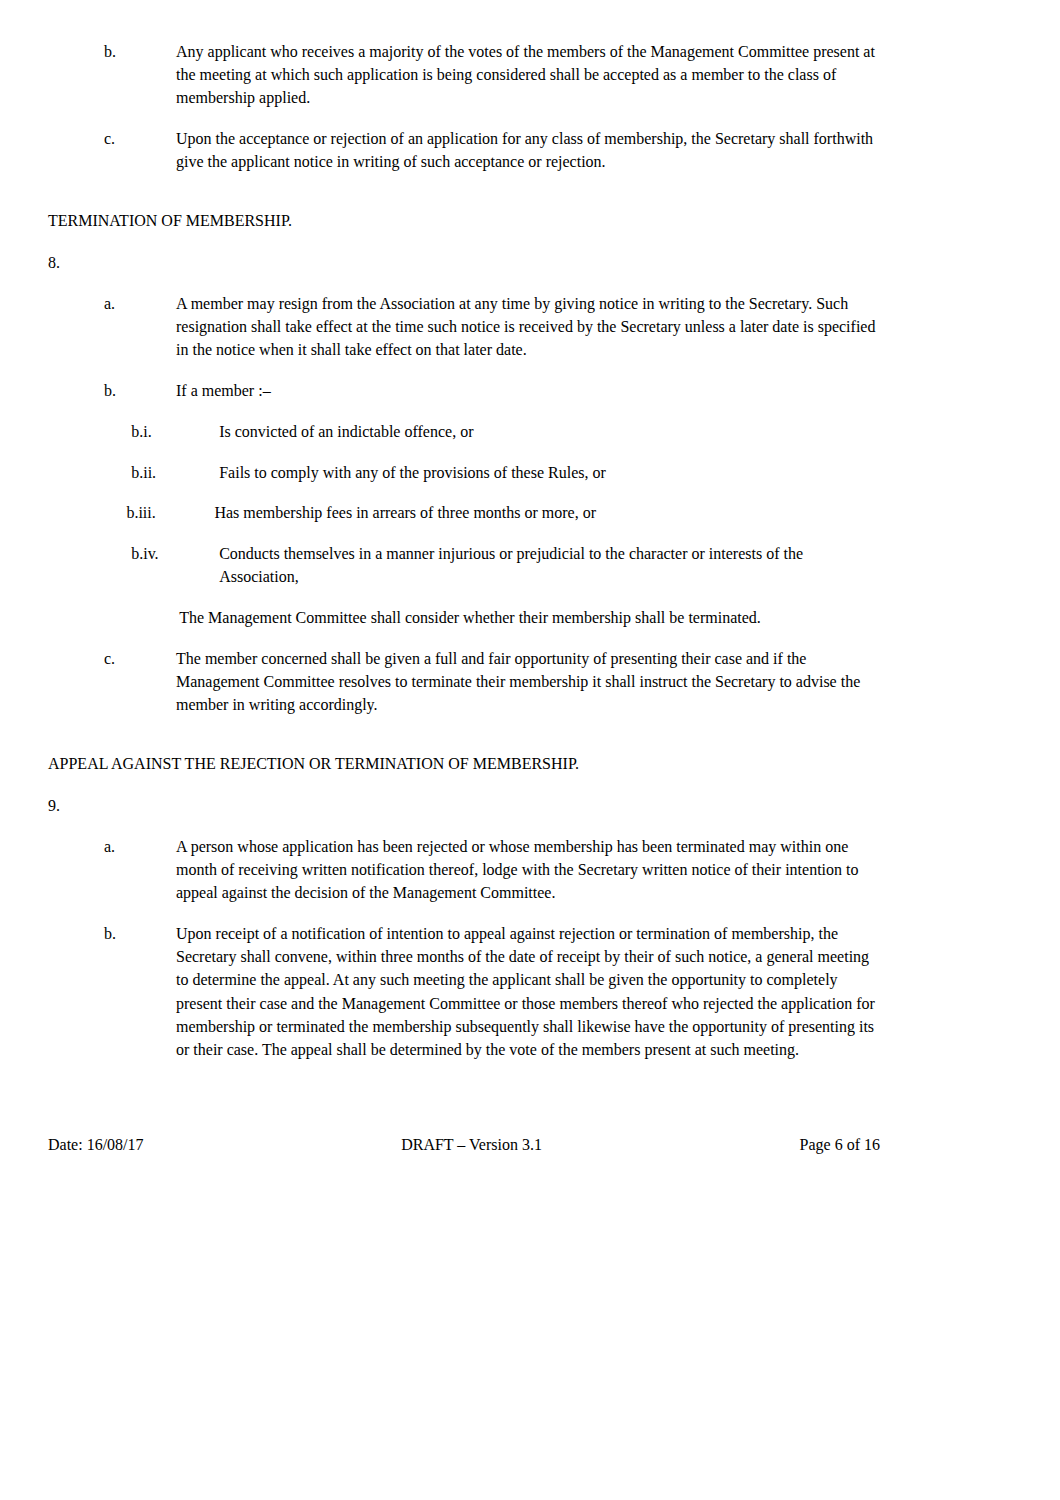b.
Any applicant who receives a majority of the votes of the members of the Management Committee present at the meeting at which such application is being considered shall be accepted as a member to the class of membership applied.
c.
Upon the acceptance or rejection of an application for any class of membership, the Secretary shall forthwith give the applicant notice in writing of such acceptance or rejection.
Termination of Membership.
8.
a.
A member may resign from the Association at any time by giving notice in writing to the Secretary. Such resignation shall take effect at the time such notice is received by the Secretary unless a later date is specified in the notice when it shall take effect on that later date.
b.
If a member :–
b.i.
Is convicted of an indictable offence, or
b.ii.
Fails to comply with any of the provisions of these Rules, or
b.iii.
Has membership fees in arrears of three months or more, or
b.iv.
Conducts themselves in a manner injurious or prejudicial to the character or interests of the Association,
The Management Committee shall consider whether their membership shall be terminated.
c.
The member concerned shall be given a full and fair opportunity of presenting their case and if the Management Committee resolves to terminate their membership it shall instruct the Secretary to advise the member in writing accordingly.
Appeal Against the Rejection or Termination of Membership.
9.
a.
A person whose application has been rejected or whose membership has been terminated may within one month of receiving written notification thereof, lodge with the Secretary written notice of their intention to appeal against the decision of the Management Committee.
b.
Upon receipt of a notification of intention to appeal against rejection or termination of membership, the Secretary shall convene, within three months of the date of receipt by their of such notice, a general meeting to determine the appeal. At any such meeting the applicant shall be given the opportunity to completely present their case and the Management Committee or those members thereof who rejected the application for membership or terminated the membership subsequently shall likewise have the opportunity of presenting its or their case. The appeal shall be determined by the vote of the members present at such meeting.
Date: 16/08/17 DRAFT – Version 3.1 Page 6 of 16